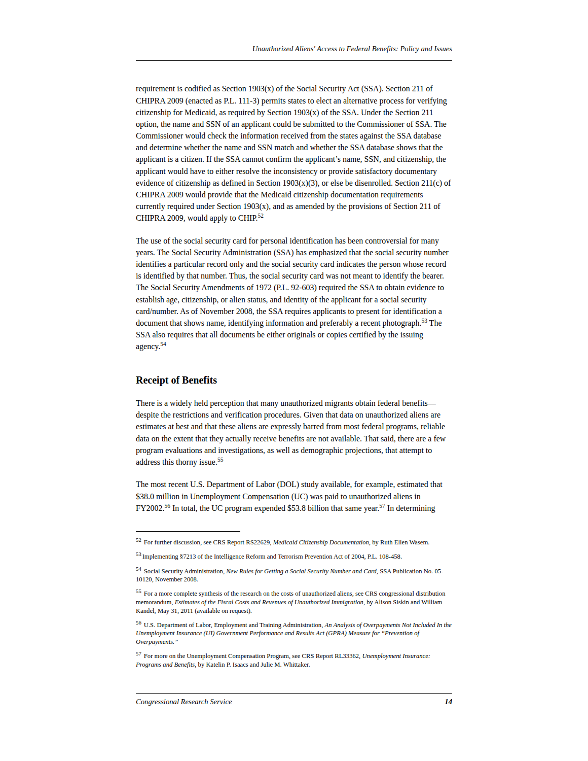Unauthorized Aliens′ Access to Federal Benefits: Policy and Issues
requirement is codified as Section 1903(x) of the Social Security Act (SSA). Section 211 of CHIPRA 2009 (enacted as P.L. 111-3) permits states to elect an alternative process for verifying citizenship for Medicaid, as required by Section 1903(x) of the SSA. Under the Section 211 option, the name and SSN of an applicant could be submitted to the Commissioner of SSA. The Commissioner would check the information received from the states against the SSA database and determine whether the name and SSN match and whether the SSA database shows that the applicant is a citizen. If the SSA cannot confirm the applicant’s name, SSN, and citizenship, the applicant would have to either resolve the inconsistency or provide satisfactory documentary evidence of citizenship as defined in Section 1903(x)(3), or else be disenrolled. Section 211(c) of CHIPRA 2009 would provide that the Medicaid citizenship documentation requirements currently required under Section 1903(x), and as amended by the provisions of Section 211 of CHIPRA 2009, would apply to CHIP.52
The use of the social security card for personal identification has been controversial for many years. The Social Security Administration (SSA) has emphasized that the social security number identifies a particular record only and the social security card indicates the person whose record is identified by that number. Thus, the social security card was not meant to identify the bearer. The Social Security Amendments of 1972 (P.L. 92-603) required the SSA to obtain evidence to establish age, citizenship, or alien status, and identity of the applicant for a social security card/number. As of November 2008, the SSA requires applicants to present for identification a document that shows name, identifying information and preferably a recent photograph.53 The SSA also requires that all documents be either originals or copies certified by the issuing agency.54
Receipt of Benefits
There is a widely held perception that many unauthorized migrants obtain federal benefits—despite the restrictions and verification procedures. Given that data on unauthorized aliens are estimates at best and that these aliens are expressly barred from most federal programs, reliable data on the extent that they actually receive benefits are not available. That said, there are a few program evaluations and investigations, as well as demographic projections, that attempt to address this thorny issue.55
The most recent U.S. Department of Labor (DOL) study available, for example, estimated that $38.0 million in Unemployment Compensation (UC) was paid to unauthorized aliens in FY2002.56 In total, the UC program expended $53.8 billion that same year.57 In determining
52 For further discussion, see CRS Report RS22629, Medicaid Citizenship Documentation, by Ruth Ellen Wasem.
53 Implementing §7213 of the Intelligence Reform and Terrorism Prevention Act of 2004, P.L. 108-458.
54 Social Security Administration, New Rules for Getting a Social Security Number and Card, SSA Publication No. 05-10120, November 2008.
55 For a more complete synthesis of the research on the costs of unauthorized aliens, see CRS congressional distribution memorandum, Estimates of the Fiscal Costs and Revenues of Unauthorized Immigration, by Alison Siskin and William Kandel, May 31, 2011 (available on request).
56 U.S. Department of Labor, Employment and Training Administration, An Analysis of Overpayments Not Included In the Unemployment Insurance (UI) Government Performance and Results Act (GPRA) Measure for “Prevention of Overpayments.”
57 For more on the Unemployment Compensation Program, see CRS Report RL33362, Unemployment Insurance: Programs and Benefits, by Katelin P. Isaacs and Julie M. Whittaker.
Congressional Research Service 14